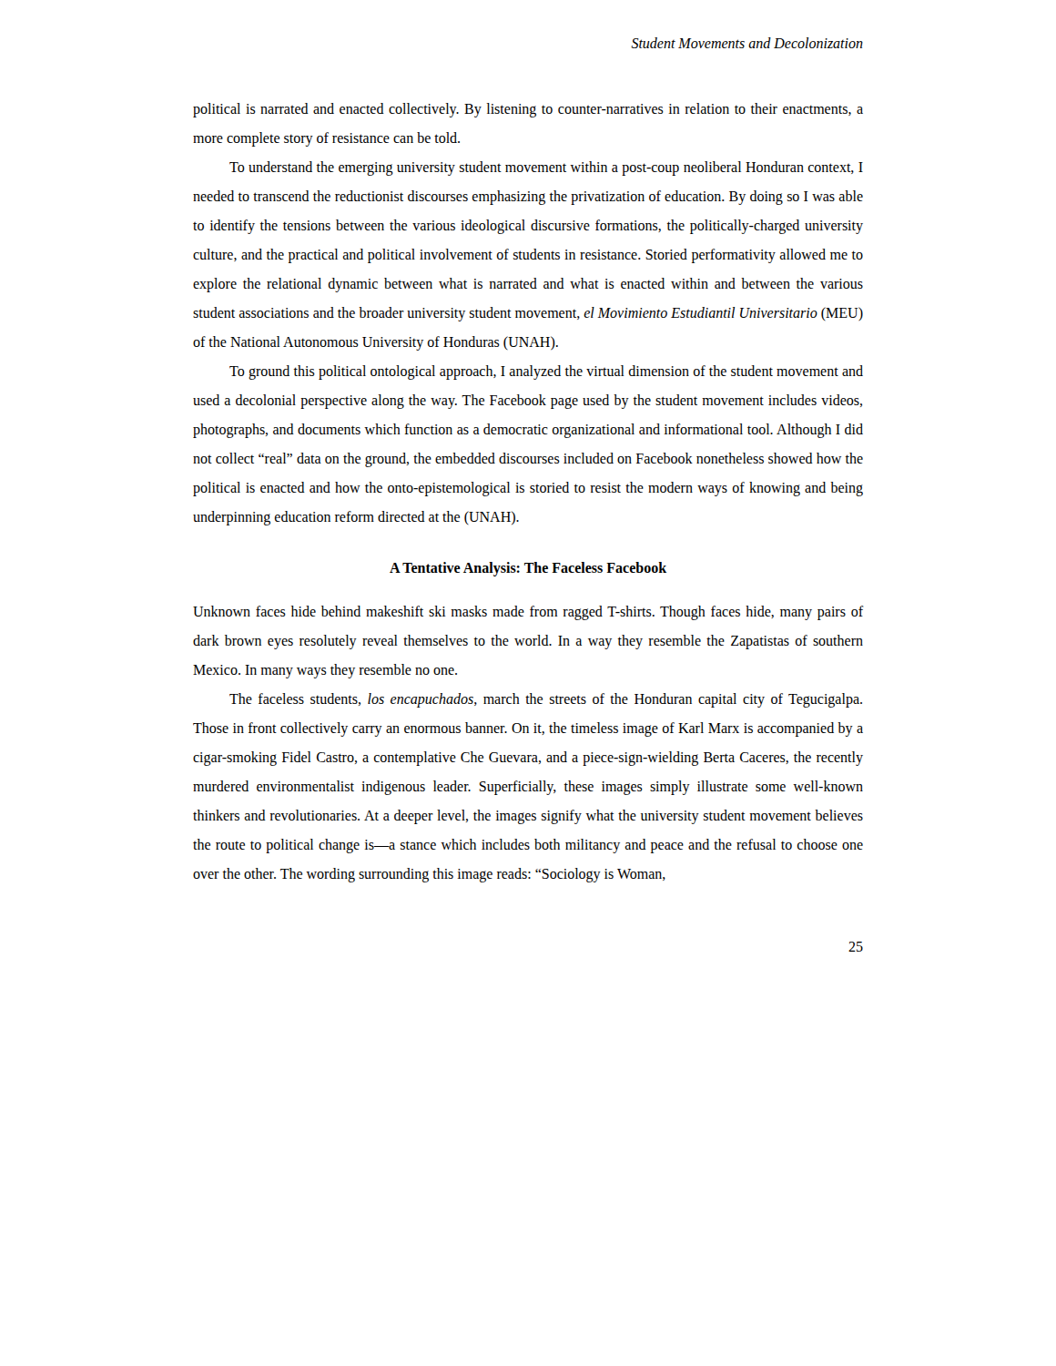Student Movements and Decolonization
political is narrated and enacted collectively. By listening to counter-narratives in relation to their enactments, a more complete story of resistance can be told.
To understand the emerging university student movement within a post-coup neoliberal Honduran context, I needed to transcend the reductionist discourses emphasizing the privatization of education. By doing so I was able to identify the tensions between the various ideological discursive formations, the politically-charged university culture, and the practical and political involvement of students in resistance. Storied performativity allowed me to explore the relational dynamic between what is narrated and what is enacted within and between the various student associations and the broader university student movement, el Movimiento Estudiantil Universitario (MEU) of the National Autonomous University of Honduras (UNAH).
To ground this political ontological approach, I analyzed the virtual dimension of the student movement and used a decolonial perspective along the way. The Facebook page used by the student movement includes videos, photographs, and documents which function as a democratic organizational and informational tool. Although I did not collect “real” data on the ground, the embedded discourses included on Facebook nonetheless showed how the political is enacted and how the onto-epistemological is storied to resist the modern ways of knowing and being underpinning education reform directed at the (UNAH).
A Tentative Analysis: The Faceless Facebook
Unknown faces hide behind makeshift ski masks made from ragged T-shirts. Though faces hide, many pairs of dark brown eyes resolutely reveal themselves to the world. In a way they resemble the Zapatistas of southern Mexico. In many ways they resemble no one.
The faceless students, los encapuchados, march the streets of the Honduran capital city of Tegucigalpa. Those in front collectively carry an enormous banner. On it, the timeless image of Karl Marx is accompanied by a cigar-smoking Fidel Castro, a contemplative Che Guevara, and a piece-sign-wielding Berta Caceres, the recently murdered environmentalist indigenous leader. Superficially, these images simply illustrate some well-known thinkers and revolutionaries. At a deeper level, the images signify what the university student movement believes the route to political change is—a stance which includes both militancy and peace and the refusal to choose one over the other. The wording surrounding this image reads: “Sociology is Woman,
25